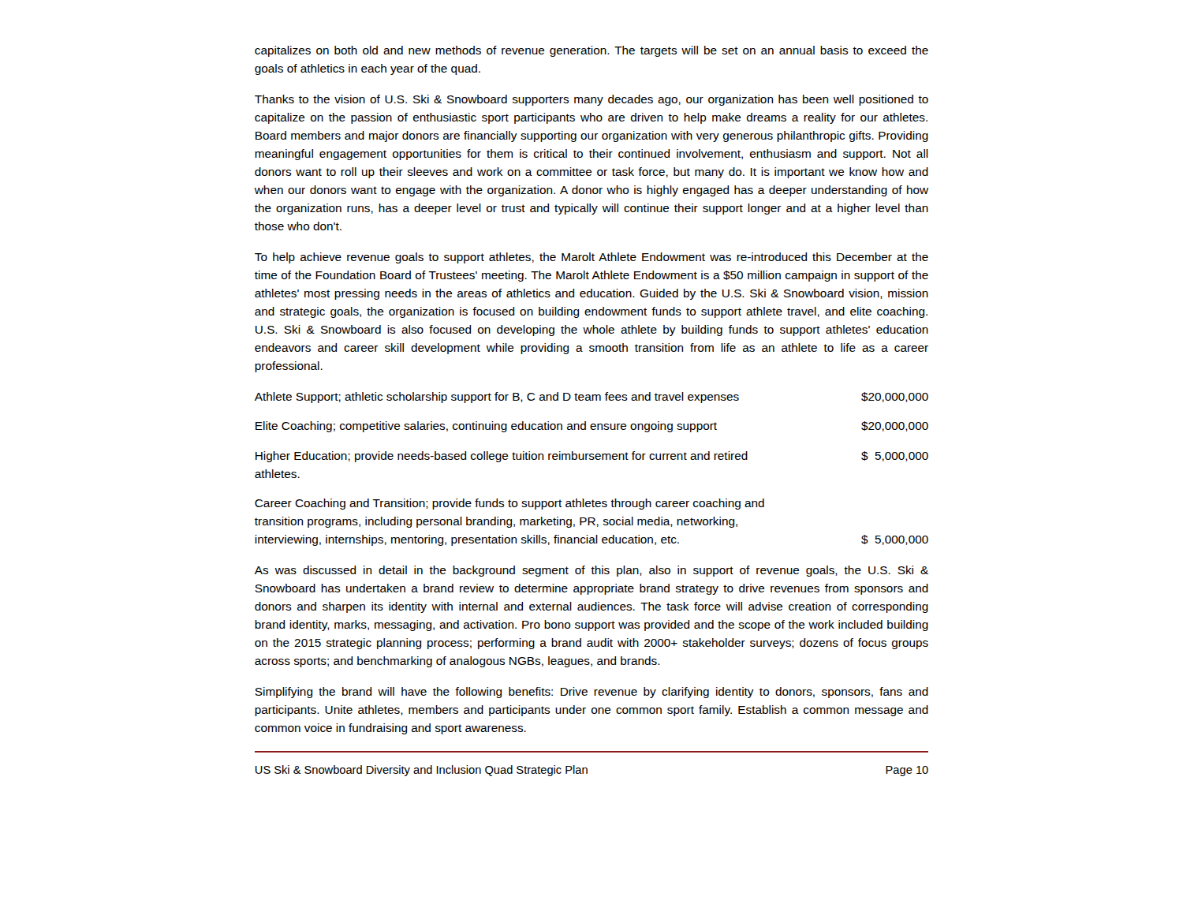capitalizes on both old and new methods of revenue generation. The targets will be set on an annual basis to exceed the goals of athletics in each year of the quad.
Thanks to the vision of U.S. Ski & Snowboard supporters many decades ago, our organization has been well positioned to capitalize on the passion of enthusiastic sport participants who are driven to help make dreams a reality for our athletes. Board members and major donors are financially supporting our organization with very generous philanthropic gifts. Providing meaningful engagement opportunities for them is critical to their continued involvement, enthusiasm and support. Not all donors want to roll up their sleeves and work on a committee or task force, but many do. It is important we know how and when our donors want to engage with the organization. A donor who is highly engaged has a deeper understanding of how the organization runs, has a deeper level or trust and typically will continue their support longer and at a higher level than those who don't.
To help achieve revenue goals to support athletes, the Marolt Athlete Endowment was re-introduced this December at the time of the Foundation Board of Trustees' meeting. The Marolt Athlete Endowment is a $50 million campaign in support of the athletes' most pressing needs in the areas of athletics and education. Guided by the U.S. Ski & Snowboard vision, mission and strategic goals, the organization is focused on building endowment funds to support athlete travel, and elite coaching. U.S. Ski & Snowboard is also focused on developing the whole athlete by building funds to support athletes' education endeavors and career skill development while providing a smooth transition from life as an athlete to life as a career professional.
| Athlete Support; athletic scholarship support for B, C and D team fees and travel expenses | $20,000,000 |
| Elite Coaching; competitive salaries, continuing education and ensure ongoing support | $20,000,000 |
| Higher Education; provide needs-based college tuition reimbursement for current and retired athletes. | $ 5,000,000 |
| Career Coaching and Transition; provide funds to support athletes through career coaching and transition programs, including personal branding, marketing, PR, social media, networking, interviewing, internships, mentoring, presentation skills, financial education, etc. | $ 5,000,000 |
As was discussed in detail in the background segment of this plan, also in support of revenue goals, the U.S. Ski & Snowboard has undertaken a brand review to determine appropriate brand strategy to drive revenues from sponsors and donors and sharpen its identity with internal and external audiences. The task force will advise creation of corresponding brand identity, marks, messaging, and activation. Pro bono support was provided and the scope of the work included building on the 2015 strategic planning process; performing a brand audit with 2000+ stakeholder surveys; dozens of focus groups across sports; and benchmarking of analogous NGBs, leagues, and brands.
Simplifying the brand will have the following benefits: Drive revenue by clarifying identity to donors, sponsors, fans and participants. Unite athletes, members and participants under one common sport family. Establish a common message and common voice in fundraising and sport awareness.
US Ski & Snowboard Diversity and Inclusion Quad Strategic Plan
Page 10